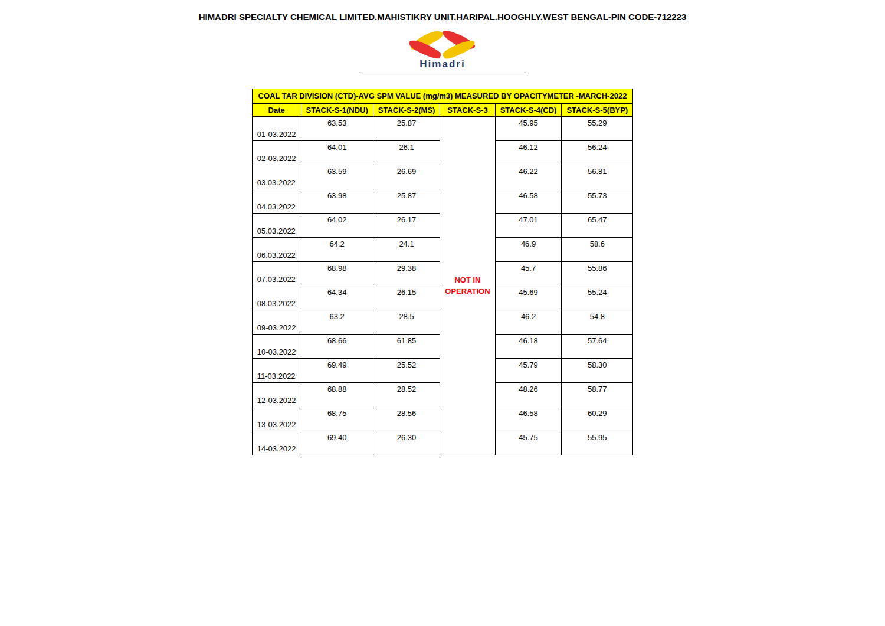HIMADRI SPECIALTY CHEMICAL LIMITED.MAHISTIKRY UNIT.HARIPAL.HOOGHLY.WEST BENGAL-PIN CODE-712223
Himadri
COAL TAR DIVISION (CTD)-AVG SPM VALUE (mg/m3) MEASURED BY OPACITYMETER -MARCH-2022
| Date | STACK-S-1(NDU) | STACK-S-2(MS) | STACK-S-3 | STACK-S-4(CD) | STACK-S-5(BYP) |
| --- | --- | --- | --- | --- | --- |
| 01-03.2022 | 63.53 | 25.87 | NOT IN OPERATION | 45.95 | 55.29 |
| 02-03.2022 | 64.01 | 26.1 | 46.12 | 56.24 |
| 03.03.2022 | 63.59 | 26.69 | 46.22 | 56.81 |
| 04.03.2022 | 63.98 | 25.87 | 46.58 | 55.73 |
| 05.03.2022 | 64.02 | 26.17 | 47.01 | 65.47 |
| 06.03.2022 | 64.2 | 24.1 | 46.9 | 58.6 |
| 07.03.2022 | 68.98 | 29.38 | 45.7 | 55.86 |
| 08.03.2022 | 64.34 | 26.15 | 45.69 | 55.24 |
| 09-03.2022 | 63.2 | 28.5 | 46.2 | 54.8 |
| 10-03.2022 | 68.66 | 61.85 | 46.18 | 57.64 |
| 11-03.2022 | 69.49 | 25.52 | 45.79 | 58.30 |
| 12-03.2022 | 68.88 | 28.52 | 48.26 | 58.77 |
| 13-03.2022 | 68.75 | 28.56 | 46.58 | 60.29 |
| 14-03.2022 | 69.40 | 26.30 | 45.75 | 55.95 |